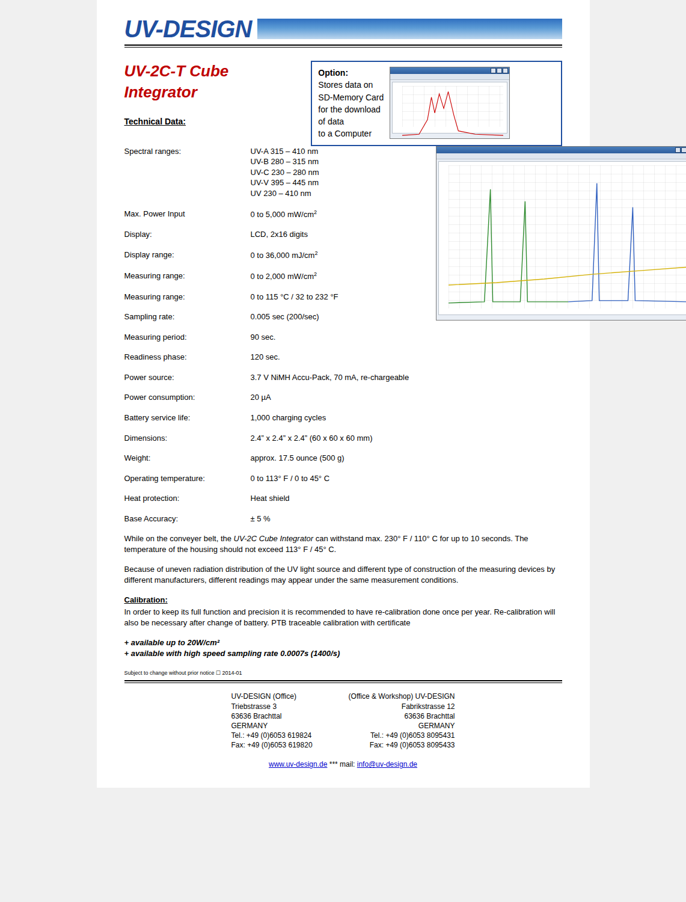UV-DESIGN
UV-2C-T Cube Integrator
Technical Data:
Option:
Stores data on
SD-Memory Card
for the download
of data
to a Computer
| Spectral ranges: | UV-A 315 – 410 nm UV-B 280 – 315 nm UV-C 230 – 280 nm UV-V 395 – 445 nm UV 230 – 410 nm |
| Max. Power Input | 0 to 5,000 mW/cm 2 |
| Display: | LCD, 2x16 digits |
| Display range: | 0 to 36,000 mJ/cm 2 |
| Measuring range: | 0 to 2,000 mW/cm 2 |
| Measuring range: | 0 to 115 °C / 32 to 232 °F |
| Sampling rate: | 0.005 sec (200/sec) |
| Measuring period: | 90 sec. |
| Readiness phase: | 120 sec. |
| Power source: | 3.7 V NiMH Accu-Pack, 70 mA, re-chargeable |
| Power consumption: | 20 µA |
| Battery service life: | 1,000 charging cycles |
| Dimensions: | 2.4” x 2.4” x 2.4” (60 x 60 x 60 mm) |
| Weight: | approx. 17.5 ounce (500 g) |
| Operating temperature: | 0 to 113° F / 0 to 45° C |
| Heat protection: | Heat shield |
| Base Accuracy: | ± 5 % |
While on the conveyer belt, the UV-2C Cube Integrator can withstand max. 230° F / 110° C for up to 10 seconds. The temperature of the housing should not exceed 113° F / 45° C.
Because of uneven radiation distribution of the UV light source and different type of construction of the measuring devices by different manufacturers, different readings may appear under the same measurement conditions.
Calibration:
In order to keep its full function and precision it is recommended to have re-calibration done once per year. Re-calibration will also be necessary after change of battery. PTB traceable calibration with certificate
+ available up to 20W/cm²
+ available with high speed sampling rate 0.0007s (1400/s)
Subject to change without prior notice ☐ 2014-01
UV-DESIGN (Office)
Triebstrasse 3
63636 Brachttal
GERMANY
Tel.: +49 (0)6053 619824
Fax: +49 (0)6053 619820
(Office & Workshop) UV-DESIGN
Fabrikstrasse 12
63636 Brachttal
GERMANY
Tel.: +49 (0)6053 8095431
Fax: +49 (0)6053 8095433
www.uv-design.de *** mail: info@uv-design.de